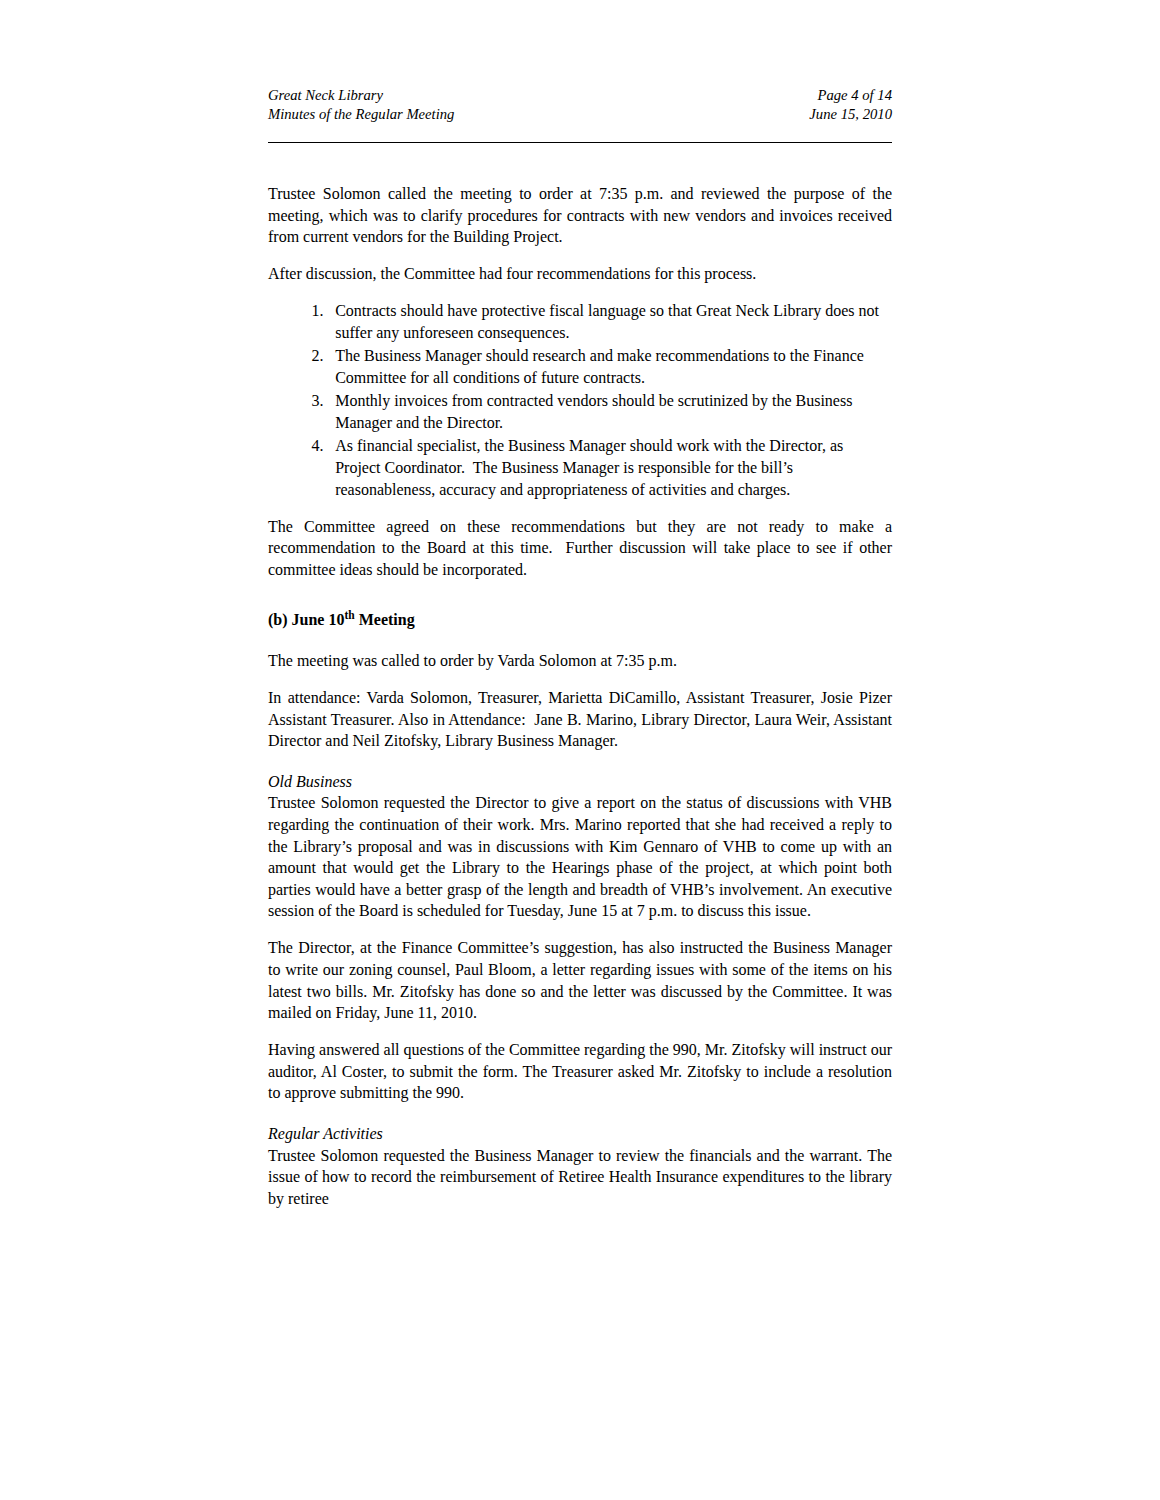Great Neck Library
Minutes of the Regular Meeting
Page 4 of 14
June 15, 2010
Trustee Solomon called the meeting to order at 7:35 p.m. and reviewed the purpose of the meeting, which was to clarify procedures for contracts with new vendors and invoices received from current vendors for the Building Project.
After discussion, the Committee had four recommendations for this process.
Contracts should have protective fiscal language so that Great Neck Library does not suffer any unforeseen consequences.
The Business Manager should research and make recommendations to the Finance Committee for all conditions of future contracts.
Monthly invoices from contracted vendors should be scrutinized by the Business Manager and the Director.
As financial specialist, the Business Manager should work with the Director, as Project Coordinator. The Business Manager is responsible for the bill’s reasonableness, accuracy and appropriateness of activities and charges.
The Committee agreed on these recommendations but they are not ready to make a recommendation to the Board at this time. Further discussion will take place to see if other committee ideas should be incorporated.
(b) June 10th Meeting
The meeting was called to order by Varda Solomon at 7:35 p.m.
In attendance: Varda Solomon, Treasurer, Marietta DiCamillo, Assistant Treasurer, Josie Pizer Assistant Treasurer. Also in Attendance: Jane B. Marino, Library Director, Laura Weir, Assistant Director and Neil Zitofsky, Library Business Manager.
Old Business
Trustee Solomon requested the Director to give a report on the status of discussions with VHB regarding the continuation of their work. Mrs. Marino reported that she had received a reply to the Library’s proposal and was in discussions with Kim Gennaro of VHB to come up with an amount that would get the Library to the Hearings phase of the project, at which point both parties would have a better grasp of the length and breadth of VHB’s involvement. An executive session of the Board is scheduled for Tuesday, June 15 at 7 p.m. to discuss this issue.
The Director, at the Finance Committee’s suggestion, has also instructed the Business Manager to write our zoning counsel, Paul Bloom, a letter regarding issues with some of the items on his latest two bills. Mr. Zitofsky has done so and the letter was discussed by the Committee. It was mailed on Friday, June 11, 2010.
Having answered all questions of the Committee regarding the 990, Mr. Zitofsky will instruct our auditor, Al Coster, to submit the form. The Treasurer asked Mr. Zitofsky to include a resolution to approve submitting the 990.
Regular Activities
Trustee Solomon requested the Business Manager to review the financials and the warrant. The issue of how to record the reimbursement of Retiree Health Insurance expenditures to the library by retiree